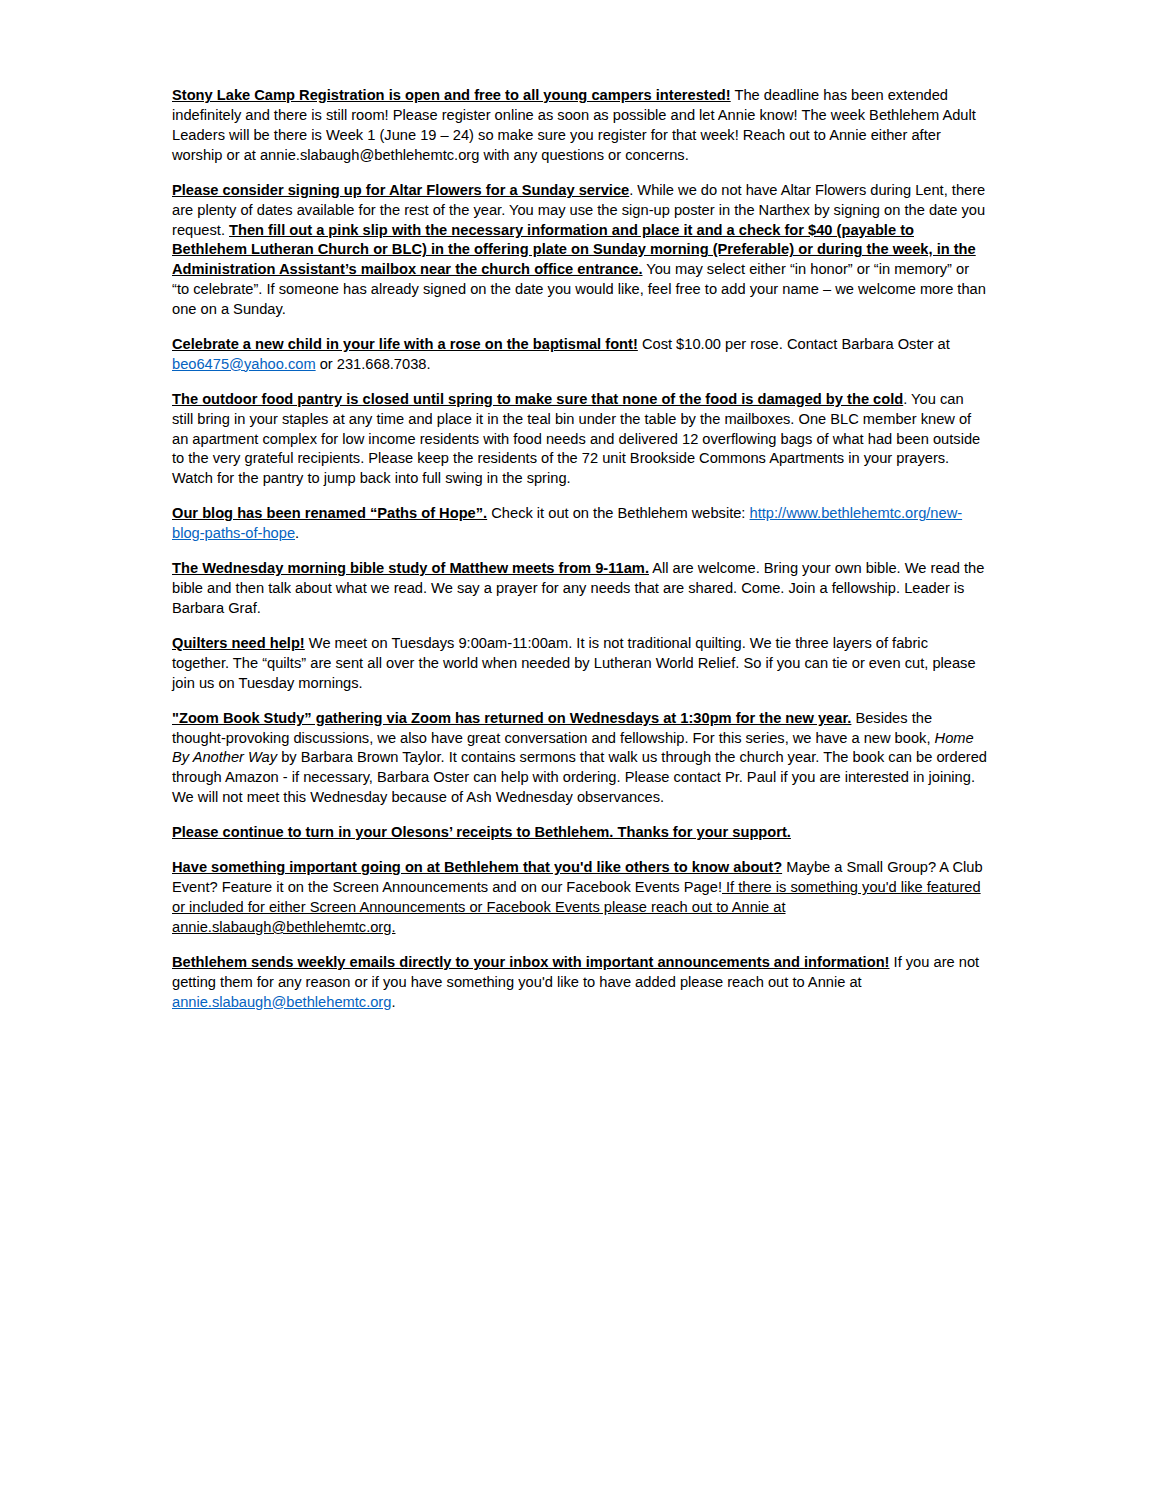Stony Lake Camp Registration is open and free to all young campers interested! The deadline has been extended indefinitely and there is still room! Please register online as soon as possible and let Annie know! The week Bethlehem Adult Leaders will be there is Week 1 (June 19 – 24) so make sure you register for that week! Reach out to Annie either after worship or at annie.slabaugh@bethlehemtc.org with any questions or concerns.
Please consider signing up for Altar Flowers for a Sunday service. While we do not have Altar Flowers during Lent, there are plenty of dates available for the rest of the year. You may use the sign-up poster in the Narthex by signing on the date you request. Then fill out a pink slip with the necessary information and place it and a check for $40 (payable to Bethlehem Lutheran Church or BLC) in the offering plate on Sunday morning (Preferable) or during the week, in the Administration Assistant’s mailbox near the church office entrance. You may select either “in honor” or “in memory” or “to celebrate”. If someone has already signed on the date you would like, feel free to add your name – we welcome more than one on a Sunday.
Celebrate a new child in your life with a rose on the baptismal font! Cost $10.00 per rose. Contact Barbara Oster at beo6475@yahoo.com or 231.668.7038.
The outdoor food pantry is closed until spring to make sure that none of the food is damaged by the cold. You can still bring in your staples at any time and place it in the teal bin under the table by the mailboxes. One BLC member knew of an apartment complex for low income residents with food needs and delivered 12 overflowing bags of what had been outside to the very grateful recipients. Please keep the residents of the 72 unit Brookside Commons Apartments in your prayers. Watch for the pantry to jump back into full swing in the spring.
Our blog has been renamed “Paths of Hope”. Check it out on the Bethlehem website: http://www.bethlehemtc.org/new-blog-paths-of-hope.
The Wednesday morning bible study of Matthew meets from 9-11am. All are welcome. Bring your own bible. We read the bible and then talk about what we read. We say a prayer for any needs that are shared. Come. Join a fellowship. Leader is Barbara Graf.
Quilters need help! We meet on Tuesdays 9:00am-11:00am. It is not traditional quilting. We tie three layers of fabric together. The “quilts” are sent all over the world when needed by Lutheran World Relief. So if you can tie or even cut, please join us on Tuesday mornings.
"Zoom Book Study” gathering via Zoom has returned on Wednesdays at 1:30pm for the new year. Besides the thought-provoking discussions, we also have great conversation and fellowship. For this series, we have a new book, Home By Another Way by Barbara Brown Taylor. It contains sermons that walk us through the church year. The book can be ordered through Amazon - if necessary, Barbara Oster can help with ordering. Please contact Pr. Paul if you are interested in joining. We will not meet this Wednesday because of Ash Wednesday observances.
Please continue to turn in your Olesons’ receipts to Bethlehem. Thanks for your support.
Have something important going on at Bethlehem that you'd like others to know about? Maybe a Small Group? A Club Event? Feature it on the Screen Announcements and on our Facebook Events Page! If there is something you'd like featured or included for either Screen Announcements or Facebook Events please reach out to Annie at annie.slabaugh@bethlehemtc.org.
Bethlehem sends weekly emails directly to your inbox with important announcements and information! If you are not getting them for any reason or if you have something you'd like to have added please reach out to Annie at annie.slabaugh@bethlehemtc.org.